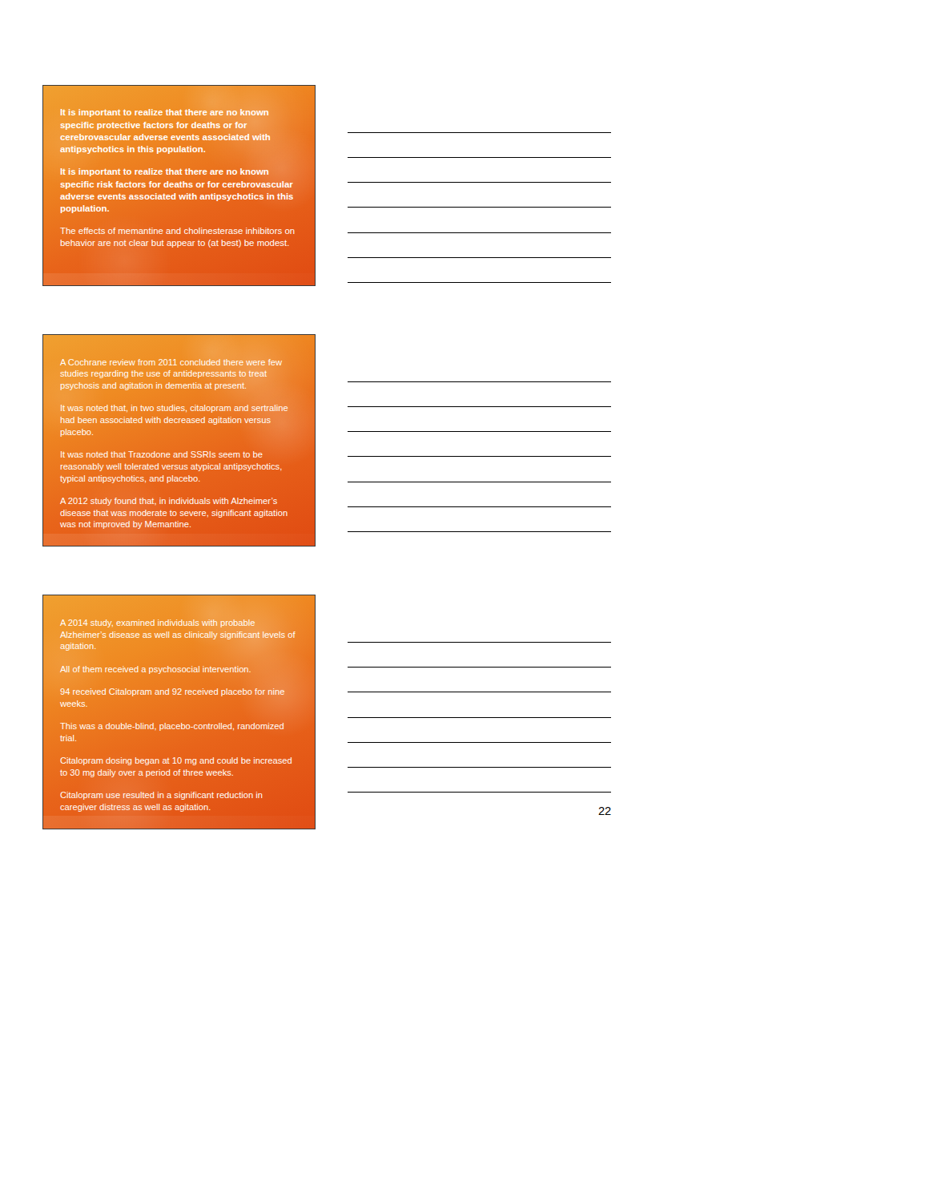It is important to realize that there are no known specific protective factors for deaths or for cerebrovascular adverse events associated with antipsychotics in this population.
It is important to realize that there are no known specific risk factors for deaths or for cerebrovascular adverse events associated with antipsychotics in this population.
The effects of memantine and cholinesterase inhibitors on behavior are not clear but appear to (at best) be modest.
A Cochrane review from 2011 concluded there were few studies regarding the use of antidepressants to treat psychosis and agitation in dementia at present.
It was noted that, in two studies, citalopram and sertraline had been associated with decreased agitation versus placebo.
It was noted that Trazodone and SSRIs seem to be reasonably well tolerated versus atypical antipsychotics, typical antipsychotics, and placebo.
A 2012 study found that, in individuals with Alzheimer’s disease that was moderate to severe, significant agitation was not improved by Memantine.
A 2014 study, examined individuals with probable Alzheimer’s disease as well as clinically significant levels of agitation.
All of them received a psychosocial intervention.
94 received Citalopram and 92 received placebo for nine weeks.
This was a double-blind, placebo-controlled, randomized trial.
Citalopram dosing began at 10 mg and could be increased to 30 mg daily over a period of three weeks.
Citalopram use resulted in a significant reduction in caregiver distress as well as agitation.
22